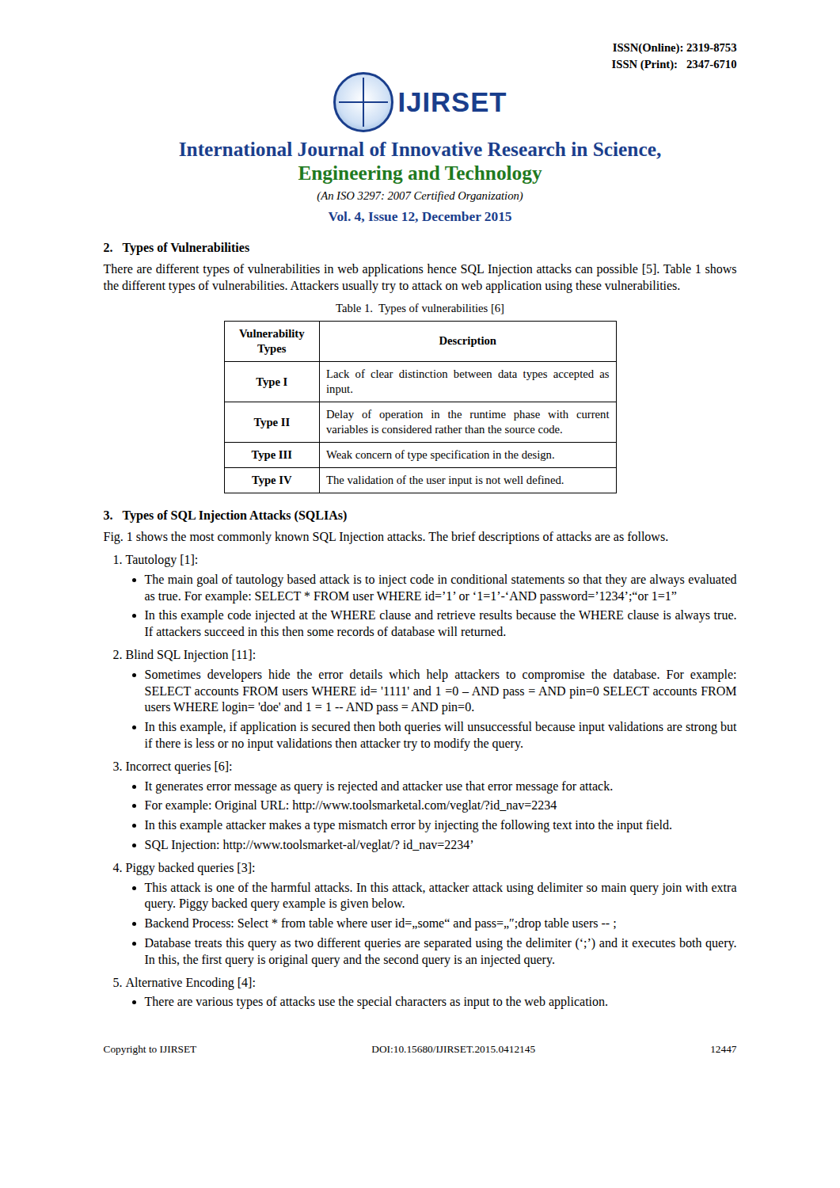ISSN(Online): 2319-8753
ISSN (Print): 2347-6710
IJ IRSET
International Journal of Innovative Research in Science,
Engineering and Technology
(An ISO 3297: 2007 Certified Organization)
Vol. 4, Issue 12, December 2015
2. Types of Vulnerabilities
There are different types of vulnerabilities in web applications hence SQL Injection attacks can possible [5]. Table 1 shows the different types of vulnerabilities. Attackers usually try to attack on web application using these vulnerabilities.
Table 1. Types of vulnerabilities [6]
| Vulnerability Types | Description |
| --- | --- |
| Type I | Lack of clear distinction between data types accepted as input. |
| Type II | Delay of operation in the runtime phase with current variables is considered rather than the source code. |
| Type III | Weak concern of type specification in the design. |
| Type IV | The validation of the user input is not well defined. |
3. Types of SQL Injection Attacks (SQLIAs)
Fig. 1 shows the most commonly known SQL Injection attacks. The brief descriptions of attacks are as follows.
Tautology [1]:
The main goal of tautology based attack is to inject code in conditional statements so that they are always evaluated as true. For example: SELECT * FROM user WHERE id=’1’ or ‘1=1’-‘AND password=’1234’;“or 1=1”
In this example code injected at the WHERE clause and retrieve results because the WHERE clause is always true. If attackers succeed in this then some records of database will returned.
Blind SQL Injection [11]:
Sometimes developers hide the error details which help attackers to compromise the database. For example: SELECT accounts FROM users WHERE id= '1111' and 1 =0 – AND pass = AND pin=0 SELECT accounts FROM users WHERE login= 'doe' and 1 = 1 -- AND pass = AND pin=0.
In this example, if application is secured then both queries will unsuccessful because input validations are strong but if there is less or no input validations then attacker try to modify the query.
Incorrect queries [6]:
It generates error message as query is rejected and attacker use that error message for attack.
For example: Original URL: http://www.toolsmarketal.com/veglat/?id_nav=2234
In this example attacker makes a type mismatch error by injecting the following text into the input field.
SQL Injection: http://www.toolsmarket-al/veglat/? id_nav=2234’
Piggy backed queries [3]:
This attack is one of the harmful attacks. In this attack, attacker attack using delimiter so main query join with extra query. Piggy backed query example is given below.
Backend Process: Select * from table where user id=„some“ and pass=„″;drop table users -- ;
Database treats this query as two different queries are separated using the delimiter (‘;’) and it executes both query. In this, the first query is original query and the second query is an injected query.
Alternative Encoding [4]:
There are various types of attacks use the special characters as input to the web application.
Copyright to IJIRSET
DOI:10.15680/IJIRSET.2015.0412145
12447